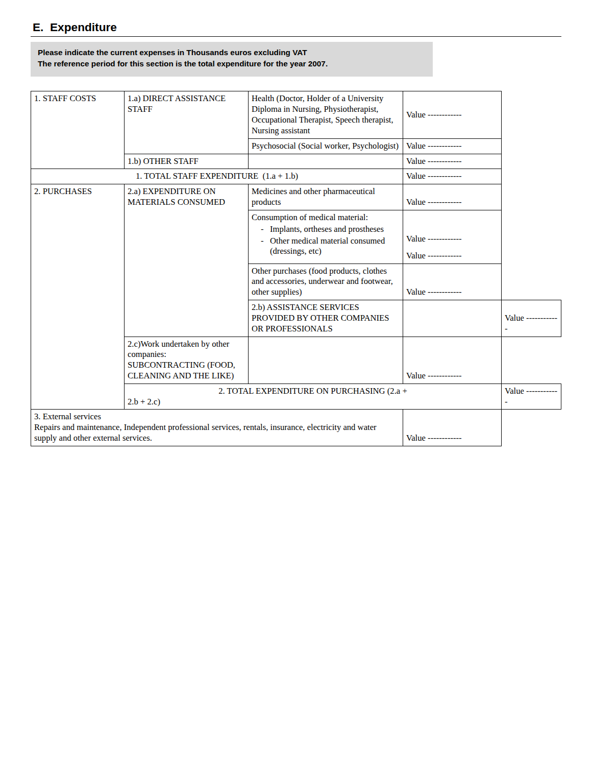E. Expenditure
Please indicate the current expenses in Thousands euros excluding VAT
The reference period for this section is the total expenditure for the year 2007.
| 1. STAFF COSTS | 1.a) DIRECT ASSISTANCE STAFF | Health (Doctor, Holder of a University Diploma in Nursing, Physiotherapist, Occupational Therapist, Speech therapist, Nursing assistant | Value ------------ |
| Psychosocial (Social worker, Psychologist) | Value ------------ |
| 1.b) OTHER STAFF | | Value ------------ |
| 1. TOTAL STAFF EXPENDITURE (1.a + 1.b) | Value ------------ |
| 2. PURCHASES | 2.a) EXPENDITURE ON MATERIALS CONSUMED | Medicines and other pharmaceutical products | Value ------------ |
| Consumption of medical material: Implants, ortheses and prostheses Other medical material consumed (dressings, etc) | Value ------------ Value ------------ |
| Other purchases (food products, clothes and accessories, underwear and footwear, other supplies) | Value ------------ |
| 2.b) ASSISTANCE SERVICES PROVIDED BY OTHER COMPANIES OR PROFESSIONALS | | Value ------------ |
| 2.c)Work undertaken by other companies: SUBCONTRACTING (FOOD, CLEANING AND THE LIKE) | | Value ------------ |
| 2. TOTAL EXPENDITURE ON PURCHASING (2.a + 2.b + 2.c) | Value ------------ |
| 3. External services Repairs and maintenance, Independent professional services, rentals, insurance, electricity and water supply and other external services. | Value ------------ |